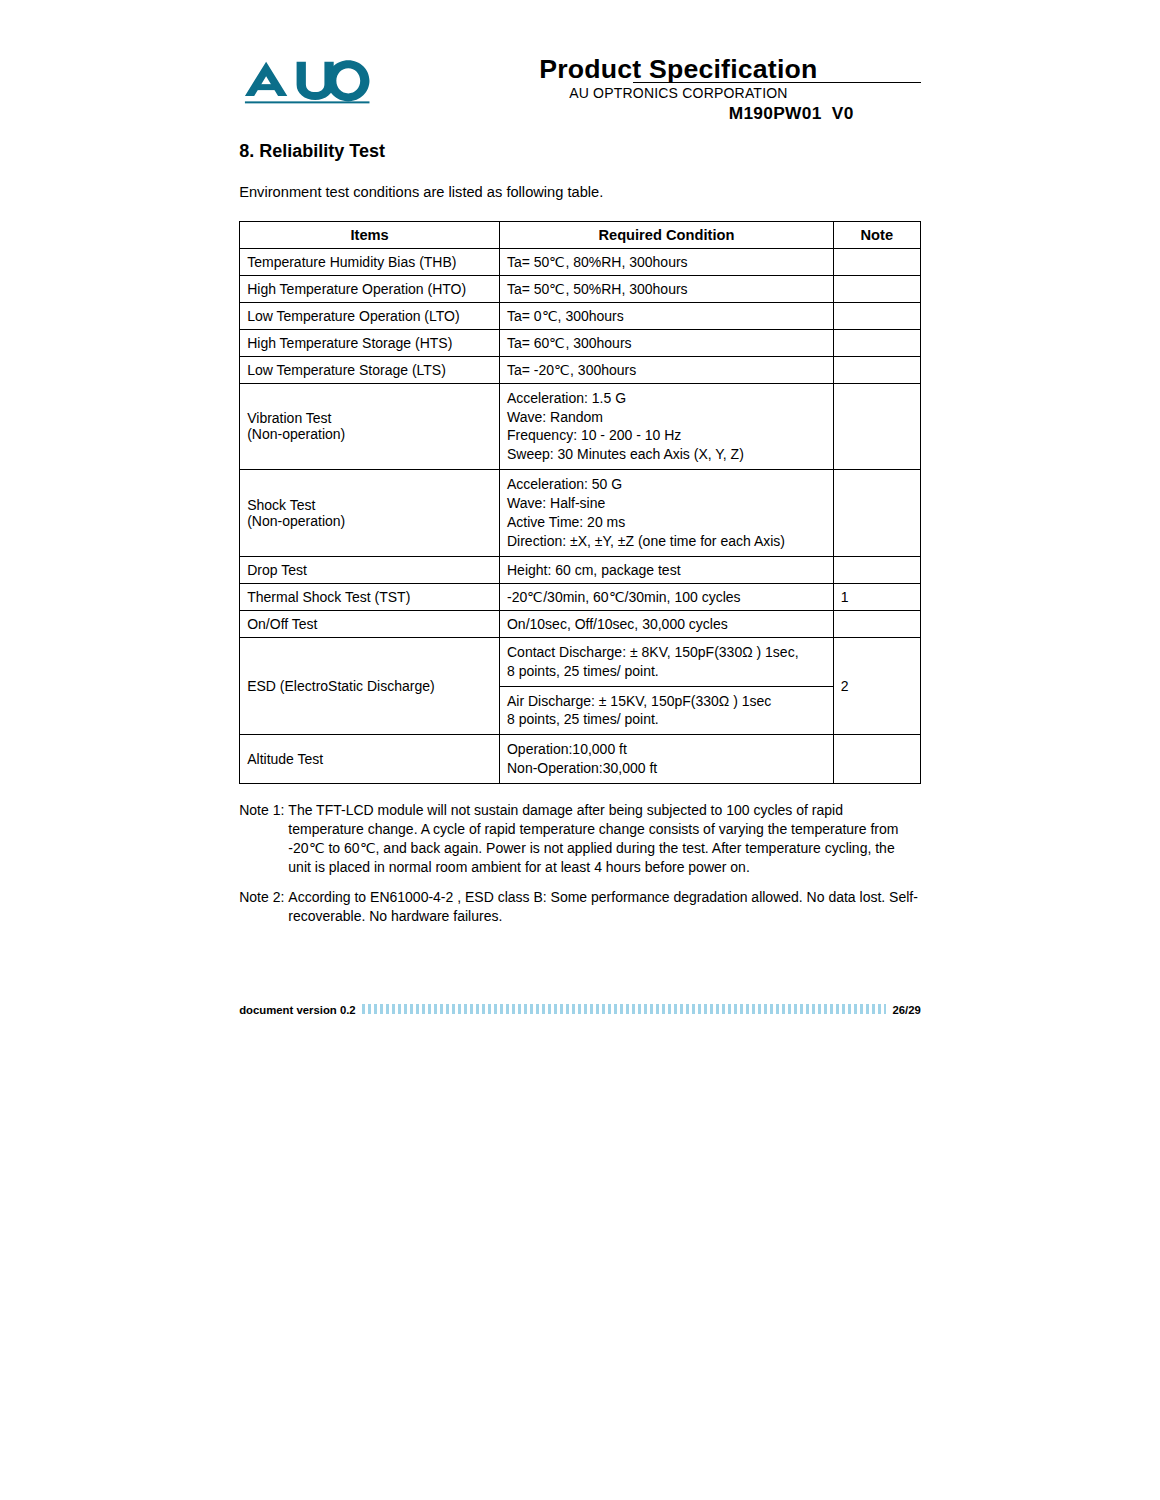Product Specification
AU OPTRONICS CORPORATION
M190PW01 V0
8. Reliability Test
Environment test conditions are listed as following table.
| Items | Required Condition | Note |
| --- | --- | --- |
| Temperature Humidity Bias (THB) | Ta= 50℃, 80%RH, 300hours | |
| High Temperature Operation (HTO) | Ta= 50℃, 50%RH, 300hours | |
| Low Temperature Operation (LTO) | Ta= 0℃, 300hours | |
| High Temperature Storage (HTS) | Ta= 60℃, 300hours | |
| Low Temperature Storage (LTS) | Ta= -20℃, 300hours | |
| Vibration Test (Non-operation) | Acceleration: 1.5 G Wave: Random Frequency: 10 - 200 - 10 Hz Sweep: 30 Minutes each Axis (X, Y, Z) | |
| Shock Test (Non-operation) | Acceleration: 50 G Wave: Half-sine Active Time: 20 ms Direction: ±X, ±Y, ±Z (one time for each Axis) | |
| Drop Test | Height: 60 cm, package test | |
| Thermal Shock Test (TST) | -20℃/30min, 60℃/30min, 100 cycles | 1 |
| On/Off Test | On/10sec, Off/10sec, 30,000 cycles | |
| ESD (ElectroStatic Discharge) | Contact Discharge: ± 8KV, 150pF(330Ω ) 1sec, 8 points, 25 times/ point. | 2 |
| Air Discharge: ± 15KV, 150pF(330Ω ) 1sec 8 points, 25 times/ point. |
| Altitude Test | Operation:10,000 ft Non-Operation:30,000 ft | |
Note 1:
The TFT-LCD module will not sustain damage after being subjected to 100 cycles of rapid temperature change. A cycle of rapid temperature change consists of varying the temperature from -20℃ to 60℃, and back again. Power is not applied during the test. After temperature cycling, the unit is placed in normal room ambient for at least 4 hours before power on.
Note 2:
According to EN61000-4-2 , ESD class B: Some performance degradation allowed. No data lost. Self-recoverable. No hardware failures.
document version 0.2
26/29